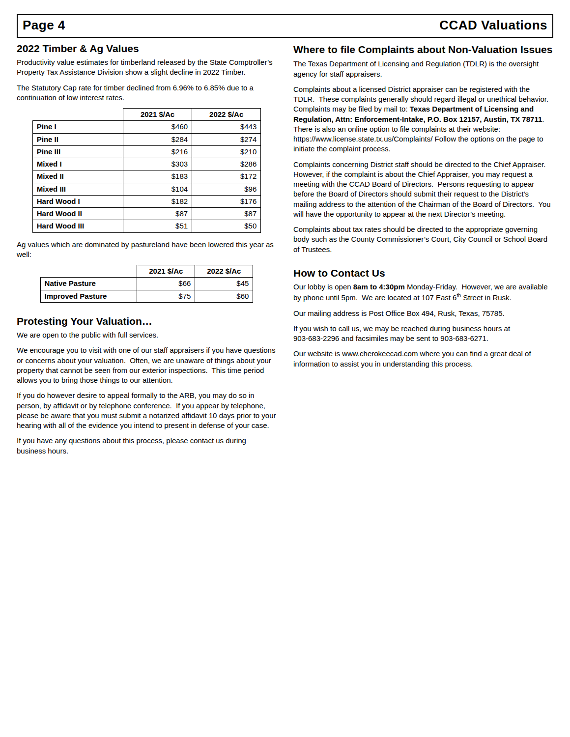Page 4
CCAD Valuations
2022 Timber & Ag Values
Productivity value estimates for timberland released by the State Comptroller’s Property Tax Assistance Division show a slight decline in 2022 Timber.
The Statutory Cap rate for timber declined from 6.96% to 6.85% due to a continuation of low interest rates.
| | 2021 $/Ac | 2022 $/Ac |
| --- | --- | --- |
| Pine I | $460 | $443 |
| Pine II | $284 | $274 |
| Pine III | $216 | $210 |
| Mixed I | $303 | $286 |
| Mixed II | $183 | $172 |
| Mixed III | $104 | $96 |
| Hard Wood I | $182 | $176 |
| Hard Wood II | $87 | $87 |
| Hard Wood III | $51 | $50 |
Ag values which are dominated by pastureland have been lowered this year as well:
| | 2021 $/Ac | 2022 $/Ac |
| --- | --- | --- |
| Native Pasture | $66 | $45 |
| Improved Pasture | $75 | $60 |
Protesting Your Valuation…
We are open to the public with full services.
We encourage you to visit with one of our staff appraisers if you have questions or concerns about your valuation. Often, we are unaware of things about your property that cannot be seen from our exterior inspections. This time period allows you to bring those things to our attention.
If you do however desire to appeal formally to the ARB, you may do so in person, by affidavit or by telephone conference. If you appear by telephone, please be aware that you must submit a notarized affidavit 10 days prior to your hearing with all of the evidence you intend to present in defense of your case.
If you have any questions about this process, please contact us during business hours.
Where to file Complaints about Non-Valuation Issues
The Texas Department of Licensing and Regulation (TDLR) is the oversight agency for staff appraisers.
Complaints about a licensed District appraiser can be registered with the TDLR. These complaints generally should regard illegal or unethical behavior. Complaints may be filed by mail to: Texas Department of Licensing and Regulation, Attn: Enforcement-Intake, P.O. Box 12157, Austin, TX 78711. There is also an online option to file complaints at their website: https://www.license.state.tx.us/Complaints/ Follow the options on the page to initiate the complaint process.
Complaints concerning District staff should be directed to the Chief Appraiser. However, if the complaint is about the Chief Appraiser, you may request a meeting with the CCAD Board of Directors. Persons requesting to appear before the Board of Directors should submit their request to the District’s mailing address to the attention of the Chairman of the Board of Directors. You will have the opportunity to appear at the next Director’s meeting.
Complaints about tax rates should be directed to the appropriate governing body such as the County Commissioner’s Court, City Council or School Board of Trustees.
How to Contact Us
Our lobby is open 8am to 4:30pm Monday-Friday. However, we are available by phone until 5pm. We are located at 107 East 6th Street in Rusk.
Our mailing address is Post Office Box 494, Rusk, Texas, 75785.
If you wish to call us, we may be reached during business hours at 903-683-2296 and facsimiles may be sent to 903-683-6271.
Our website is www.cherokeecad.com where you can find a great deal of information to assist you in understanding this process.